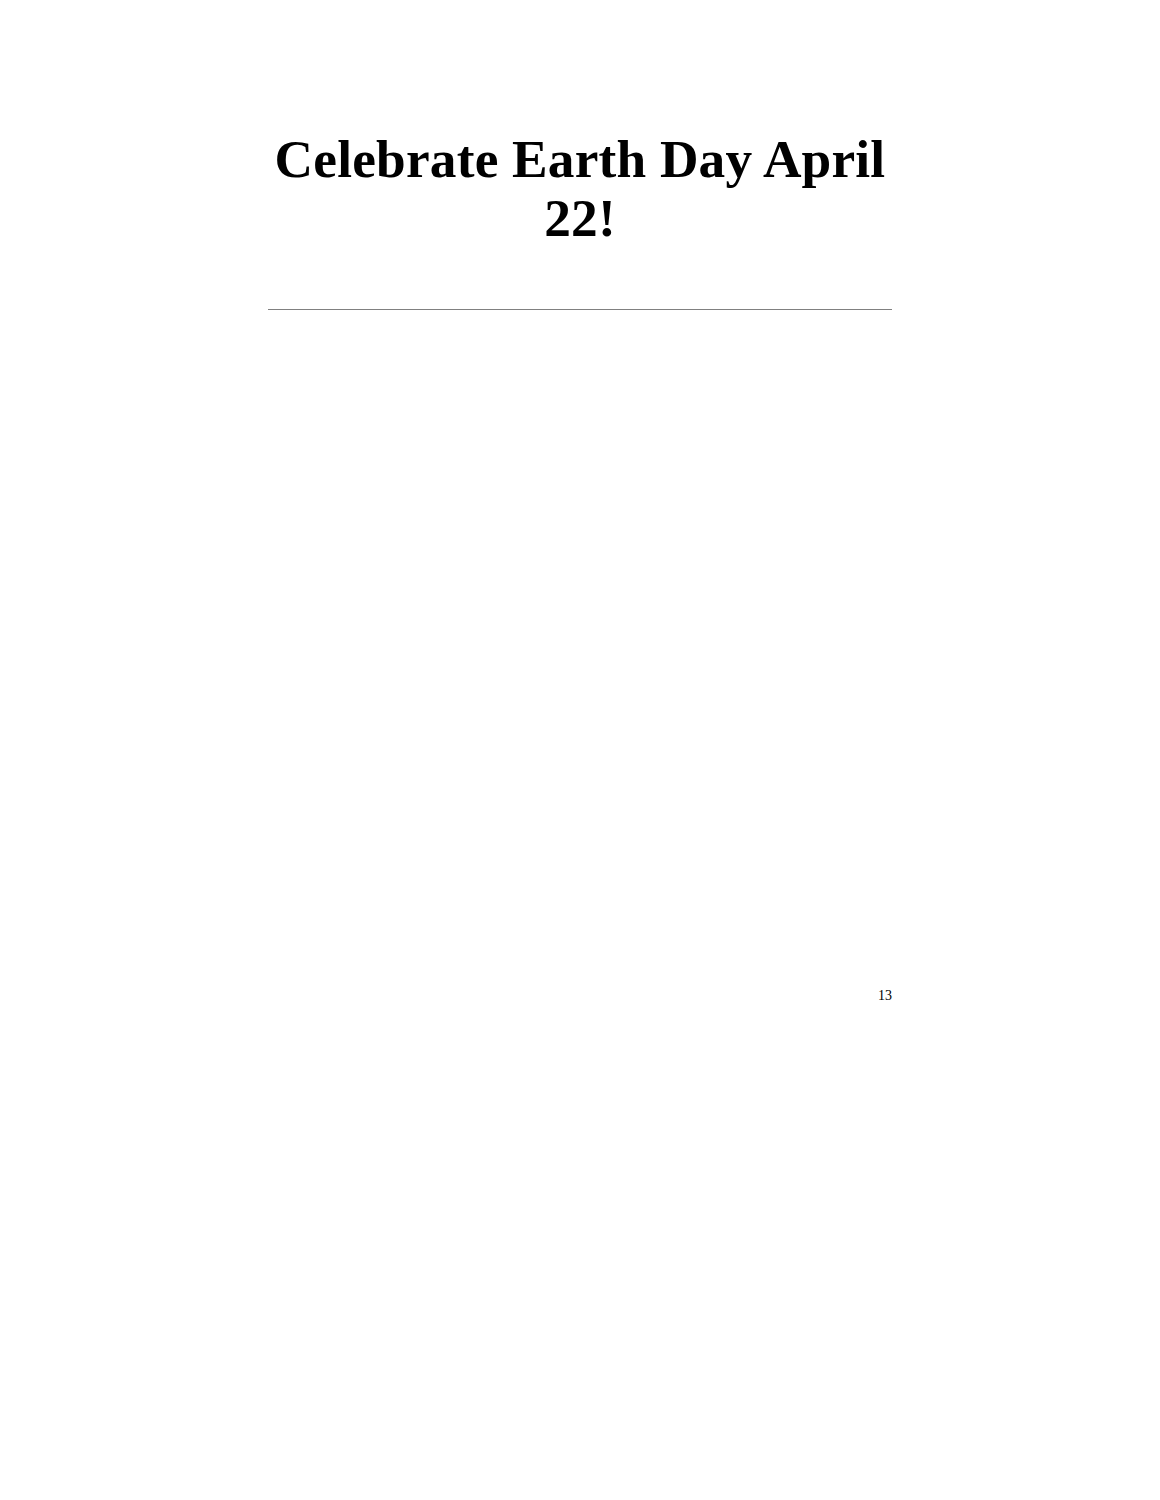Celebrate Earth Day April 22!
13